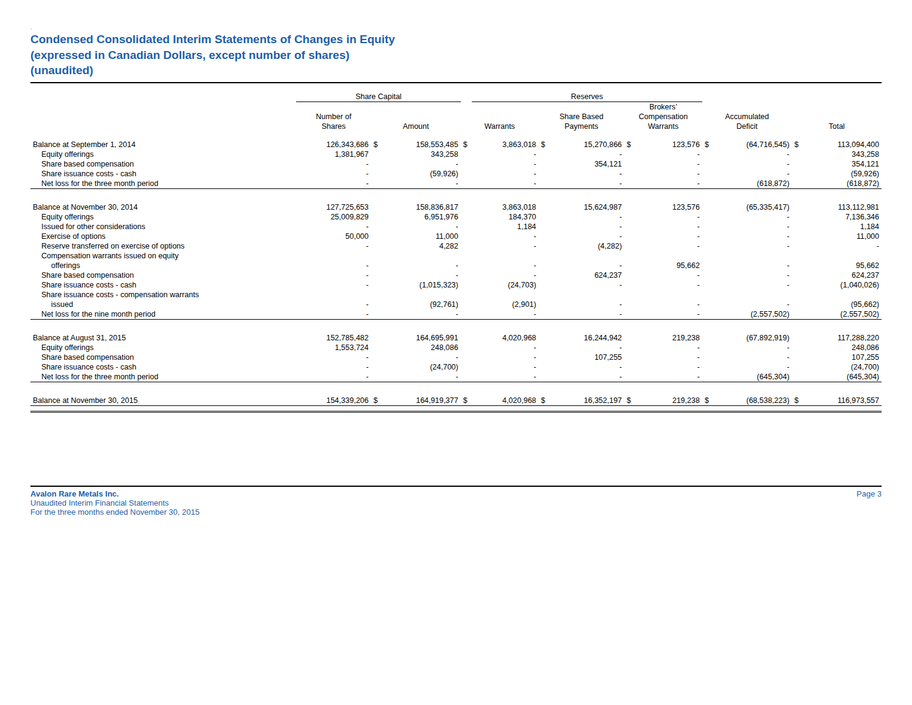.
Condensed Consolidated Interim Statements of Changes in Equity
(expressed in Canadian Dollars, except number of shares)
(unaudited)
| | Share Capital | | Reserves | |
| | | | | Brokers’ | | |
| | Number of | | | Share Based | Compensation | Accumulated | |
| | Shares | Amount | Warrants | Payments | Warrants | Deficit | Total |
| Balance at September 1, 2014 | 126,343,686 | $ | 158,553,485 | $ | 3,863,018 | $ | 15,270,866 | $ | 123,576 | $ | (64,716,545) | $ | 113,094,400 |
| Equity offerings | 1,381,967 | | 343,258 | | - | | - | | - | | - | | 343,258 |
| Share based compensation | - | | - | | - | | 354,121 | | - | | - | | 354,121 |
| Share issuance costs - cash | - | | (59,926) | | - | | - | | - | | - | | (59,926) |
| Net loss for the three month period | - | | - | | - | | - | | - | | (618,872) | | (618,872) |
| Balance at November 30, 2014 | 127,725,653 | | 158,836,817 | | 3,863,018 | | 15,624,987 | | 123,576 | | (65,335,417) | | 113,112,981 |
| Equity offerings | 25,009,829 | | 6,951,976 | | 184,370 | | - | | - | | - | | 7,136,346 |
| Issued for other considerations | - | | - | | 1,184 | | - | | - | | - | | 1,184 |
| Exercise of options | 50,000 | | 11,000 | | - | | - | | - | | - | | 11,000 |
| Reserve transferred on exercise of options | - | | 4,282 | | - | | (4,282) | | - | | - | | - |
| Compensation warrants issued on equity | | | | | | | | | | | | | |
| offerings | - | | - | | - | | - | | 95,662 | | - | | 95,662 |
| Share based compensation | - | | - | | - | | 624,237 | | - | | - | | 624,237 |
| Share issuance costs - cash | - | | (1,015,323) | | (24,703) | | - | | - | | - | | (1,040,026) |
| Share issuance costs - compensation warrants | | | | | | | | | | | | | |
| issued | - | | (92,761) | | (2,901) | | - | | - | | - | | (95,662) |
| Net loss for the nine month period | - | | - | | - | | - | | - | | (2,557,502) | | (2,557,502) |
| Balance at August 31, 2015 | 152,785,482 | | 164,695,991 | | 4,020,968 | | 16,244,942 | | 219,238 | | (67,892,919) | | 117,288,220 |
| Equity offerings | 1,553,724 | | 248,086 | | - | | - | | - | | - | | 248,086 |
| Share based compensation | - | | - | | - | | 107,255 | | - | | - | | 107,255 |
| Share issuance costs - cash | - | | (24,700) | | - | | - | | - | | - | | (24,700) |
| Net loss for the three month period | - | | - | | - | | - | | - | | (645,304) | | (645,304) |
| Balance at November 30, 2015 | 154,339,206 | $ | 164,919,377 | $ | 4,020,968 | $ | 16,352,197 | $ | 219,238 | $ | (68,538,223) | $ | 116,973,557 |
Page 3
Avalon Rare Metals Inc.
Unaudited Interim Financial Statements
For the three months ended November 30, 2015